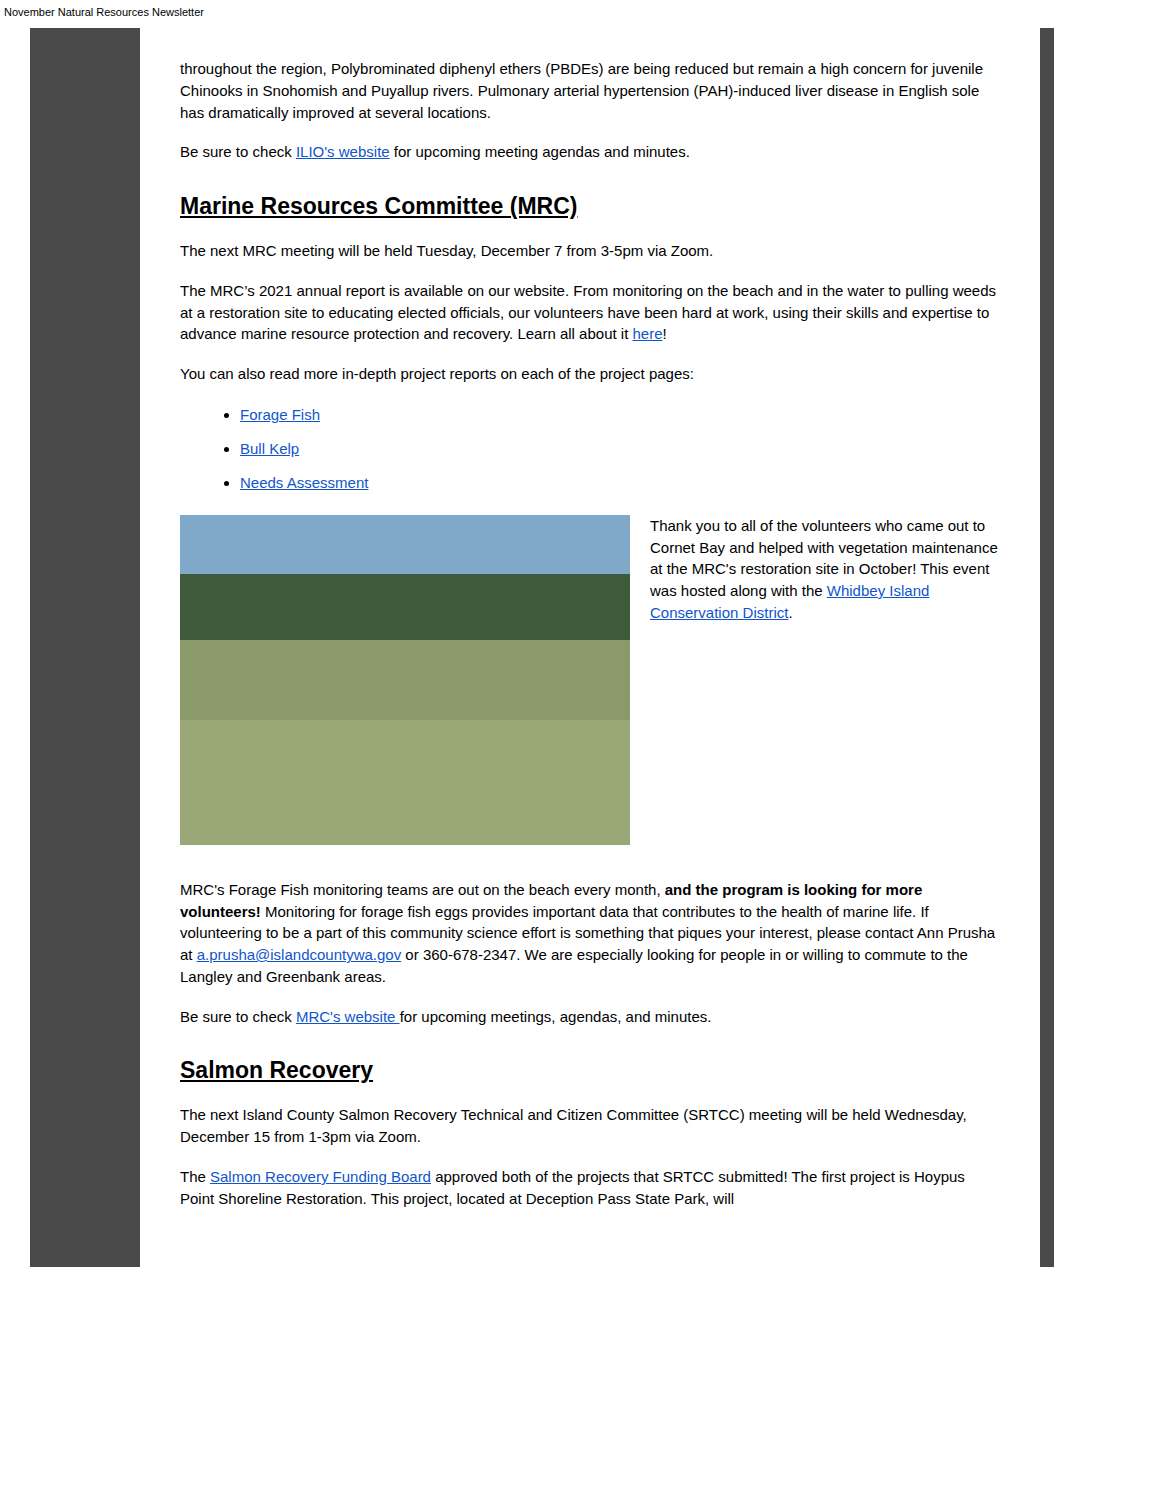November Natural Resources Newsletter
throughout the region, Polybrominated diphenyl ethers (PBDEs) are being reduced but remain a high concern for juvenile Chinooks in Snohomish and Puyallup rivers. Pulmonary arterial hypertension (PAH)-induced liver disease in English sole has dramatically improved at several locations.
Be sure to check ILIO's website for upcoming meeting agendas and minutes.
Marine Resources Committee (MRC)
The next MRC meeting will be held Tuesday, December 7 from 3-5pm via Zoom.
The MRC’s 2021 annual report is available on our website. From monitoring on the beach and in the water to pulling weeds at a restoration site to educating elected officials, our volunteers have been hard at work, using their skills and expertise to advance marine resource protection and recovery. Learn all about it here!
You can also read more in-depth project reports on each of the project pages:
Forage Fish
Bull Kelp
Needs Assessment
Volunteers working at Cornet Bay restoration site
Thank you to all of the volunteers who came out to Cornet Bay and helped with vegetation maintenance at the MRC's restoration site in October! This event was hosted along with the Whidbey Island Conservation District.
MRC's Forage Fish monitoring teams are out on the beach every month, and the program is looking for more volunteers! Monitoring for forage fish eggs provides important data that contributes to the health of marine life. If volunteering to be a part of this community science effort is something that piques your interest, please contact Ann Prusha at a.prusha@islandcountywa.gov or 360-678-2347. We are especially looking for people in or willing to commute to the Langley and Greenbank areas.
Be sure to check MRC's website for upcoming meetings, agendas, and minutes.
Salmon Recovery
The next Island County Salmon Recovery Technical and Citizen Committee (SRTCC) meeting will be held Wednesday, December 15 from 1-3pm via Zoom.
The Salmon Recovery Funding Board approved both of the projects that SRTCC submitted! The first project is Hoypus Point Shoreline Restoration. This project, located at Deception Pass State Park, will